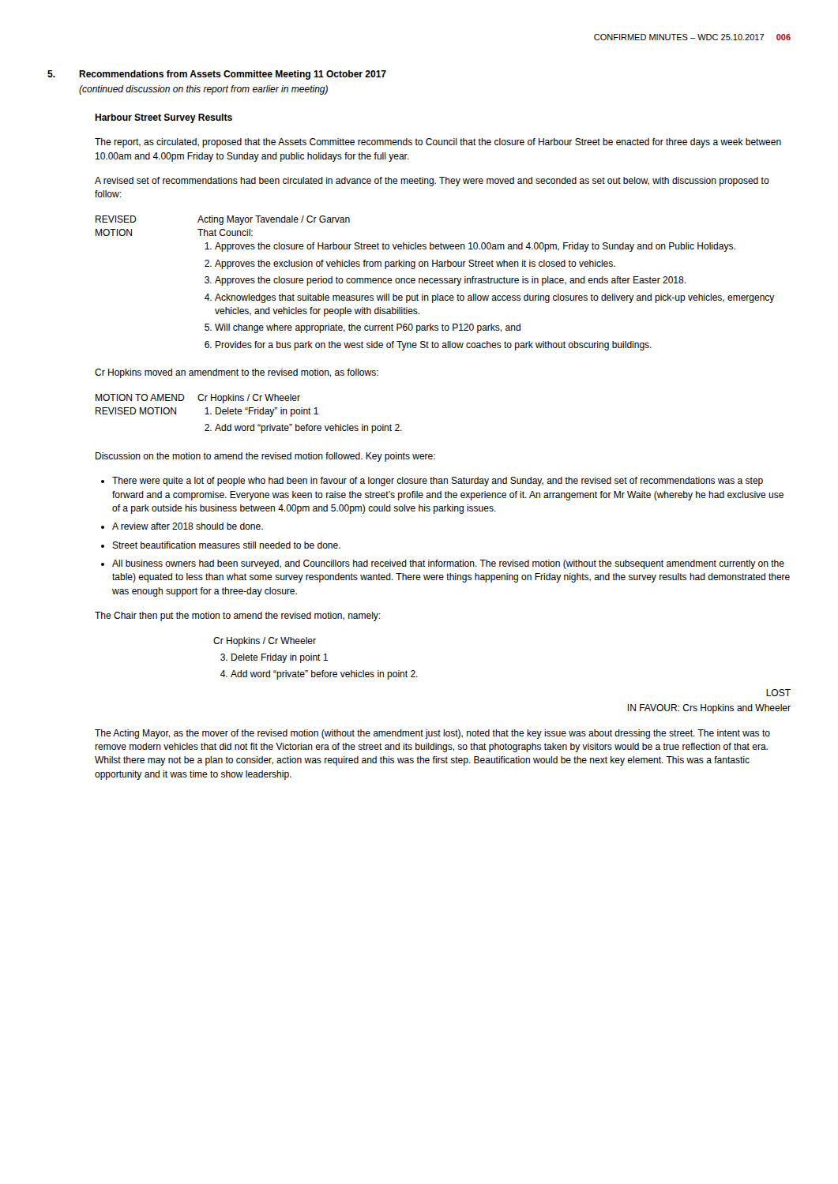CONFIRMED MINUTES – WDC 25.10.2017 006
5.
Recommendations from Assets Committee Meeting 11 October 2017
(continued discussion on this report from earlier in meeting)
Harbour Street Survey Results
The report, as circulated, proposed that the Assets Committee recommends to Council that the closure of Harbour Street be enacted for three days a week between 10.00am and 4.00pm Friday to Sunday and public holidays for the full year.
A revised set of recommendations had been circulated in advance of the meeting. They were moved and seconded as set out below, with discussion proposed to follow:
REVISED MOTION
Acting Mayor Tavendale / Cr Garvan
That Council:
Approves the closure of Harbour Street to vehicles between 10.00am and 4.00pm, Friday to Sunday and on Public Holidays.
Approves the exclusion of vehicles from parking on Harbour Street when it is closed to vehicles.
Approves the closure period to commence once necessary infrastructure is in place, and ends after Easter 2018.
Acknowledges that suitable measures will be put in place to allow access during closures to delivery and pick-up vehicles, emergency vehicles, and vehicles for people with disabilities.
Will change where appropriate, the current P60 parks to P120 parks, and
Provides for a bus park on the west side of Tyne St to allow coaches to park without obscuring buildings.
Cr Hopkins moved an amendment to the revised motion, as follows:
MOTION TO AMEND REVISED MOTION
Cr Hopkins / Cr Wheeler
Delete “Friday” in point 1
Add word “private” before vehicles in point 2.
Discussion on the motion to amend the revised motion followed. Key points were:
There were quite a lot of people who had been in favour of a longer closure than Saturday and Sunday, and the revised set of recommendations was a step forward and a compromise. Everyone was keen to raise the street’s profile and the experience of it. An arrangement for Mr Waite (whereby he had exclusive use of a park outside his business between 4.00pm and 5.00pm) could solve his parking issues.
A review after 2018 should be done.
Street beautification measures still needed to be done.
All business owners had been surveyed, and Councillors had received that information. The revised motion (without the subsequent amendment currently on the table) equated to less than what some survey respondents wanted. There were things happening on Friday nights, and the survey results had demonstrated there was enough support for a three-day closure.
The Chair then put the motion to amend the revised motion, namely:
Cr Hopkins / Cr Wheeler
Delete Friday in point 1
Add word “private” before vehicles in point 2.
LOST
IN FAVOUR: Crs Hopkins and Wheeler
The Acting Mayor, as the mover of the revised motion (without the amendment just lost), noted that the key issue was about dressing the street. The intent was to remove modern vehicles that did not fit the Victorian era of the street and its buildings, so that photographs taken by visitors would be a true reflection of that era. Whilst there may not be a plan to consider, action was required and this was the first step. Beautification would be the next key element. This was a fantastic opportunity and it was time to show leadership.